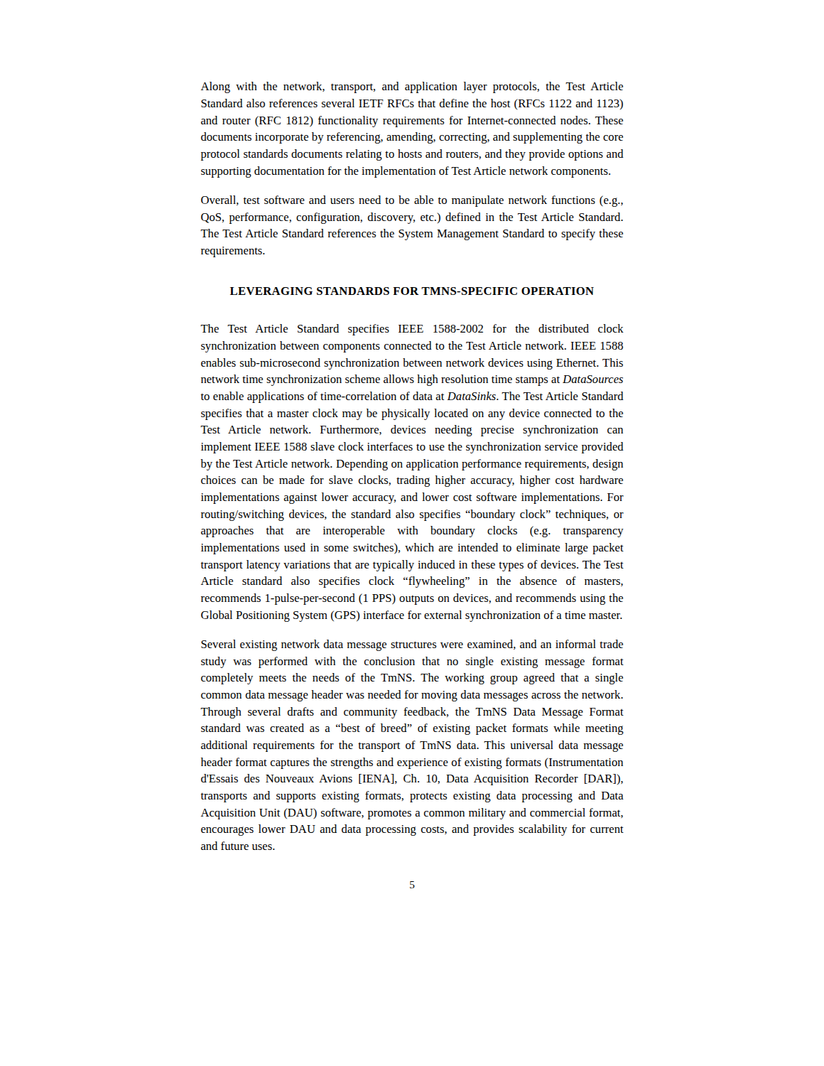Along with the network, transport, and application layer protocols, the Test Article Standard also references several IETF RFCs that define the host (RFCs 1122 and 1123) and router (RFC 1812) functionality requirements for Internet-connected nodes. These documents incorporate by referencing, amending, correcting, and supplementing the core protocol standards documents relating to hosts and routers, and they provide options and supporting documentation for the implementation of Test Article network components.
Overall, test software and users need to be able to manipulate network functions (e.g., QoS, performance, configuration, discovery, etc.) defined in the Test Article Standard. The Test Article Standard references the System Management Standard to specify these requirements.
LEVERAGING STANDARDS FOR TMNS-SPECIFIC OPERATION
The Test Article Standard specifies IEEE 1588-2002 for the distributed clock synchronization between components connected to the Test Article network. IEEE 1588 enables sub-microsecond synchronization between network devices using Ethernet. This network time synchronization scheme allows high resolution time stamps at DataSources to enable applications of time-correlation of data at DataSinks. The Test Article Standard specifies that a master clock may be physically located on any device connected to the Test Article network. Furthermore, devices needing precise synchronization can implement IEEE 1588 slave clock interfaces to use the synchronization service provided by the Test Article network. Depending on application performance requirements, design choices can be made for slave clocks, trading higher accuracy, higher cost hardware implementations against lower accuracy, and lower cost software implementations. For routing/switching devices, the standard also specifies “boundary clock” techniques, or approaches that are interoperable with boundary clocks (e.g. transparency implementations used in some switches), which are intended to eliminate large packet transport latency variations that are typically induced in these types of devices. The Test Article standard also specifies clock “flywheeling” in the absence of masters, recommends 1-pulse-per-second (1 PPS) outputs on devices, and recommends using the Global Positioning System (GPS) interface for external synchronization of a time master.
Several existing network data message structures were examined, and an informal trade study was performed with the conclusion that no single existing message format completely meets the needs of the TmNS. The working group agreed that a single common data message header was needed for moving data messages across the network. Through several drafts and community feedback, the TmNS Data Message Format standard was created as a “best of breed” of existing packet formats while meeting additional requirements for the transport of TmNS data. This universal data message header format captures the strengths and experience of existing formats (Instrumentation d'Essais des Nouveaux Avions [IENA], Ch. 10, Data Acquisition Recorder [DAR]), transports and supports existing formats, protects existing data processing and Data Acquisition Unit (DAU) software, promotes a common military and commercial format, encourages lower DAU and data processing costs, and provides scalability for current and future uses.
5